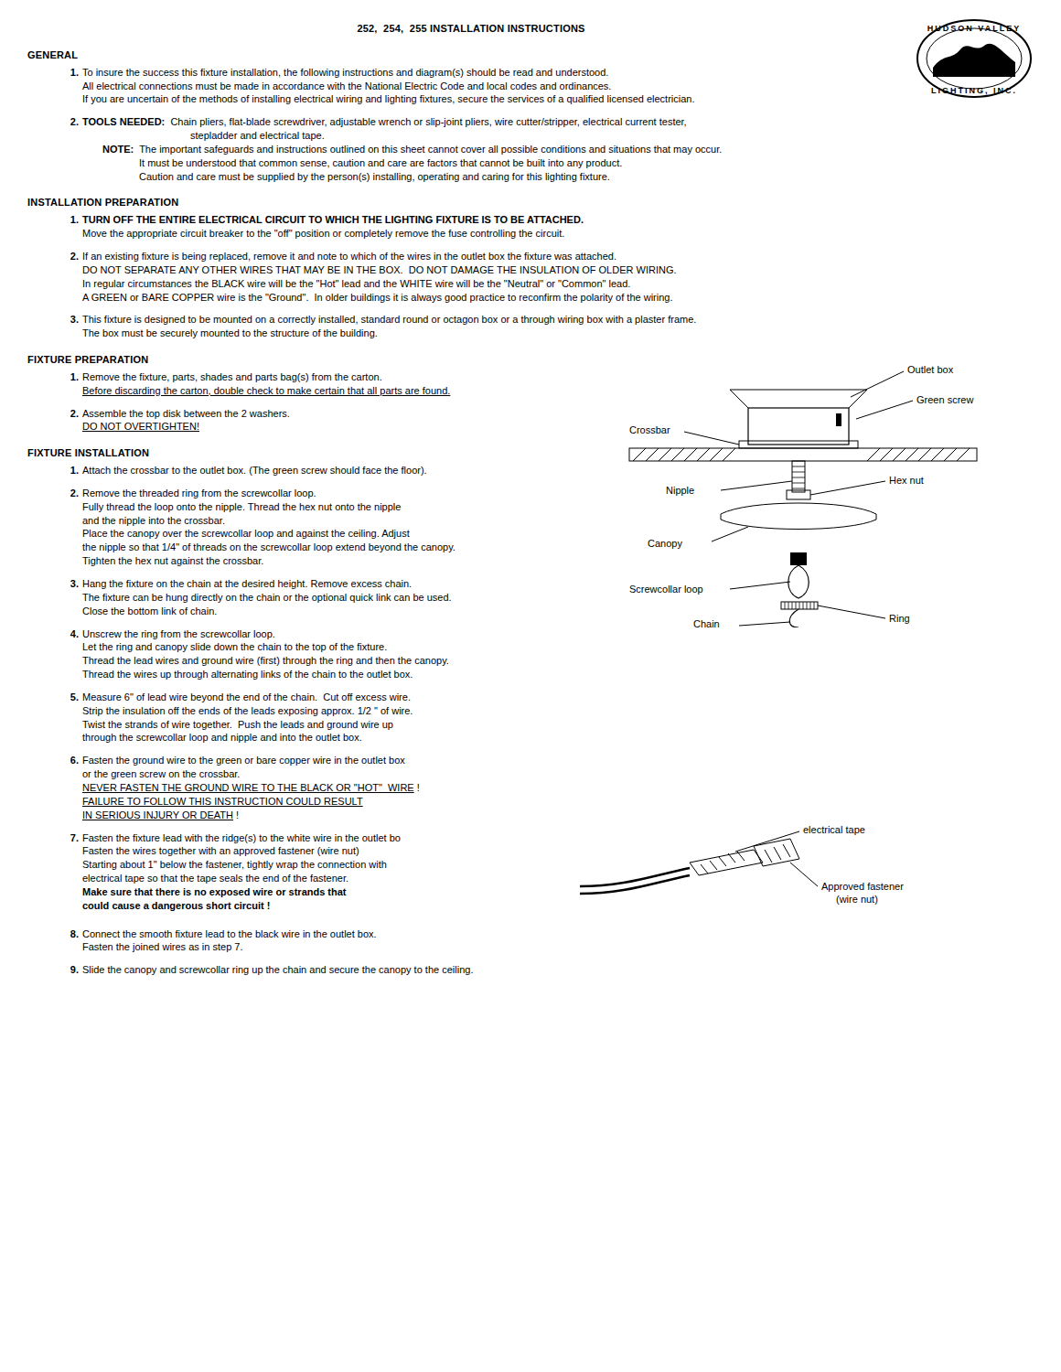HUDSON VALLEY LIGHTING, INC.
252, 254, 255 INSTALLATION INSTRUCTIONS
GENERAL
1. To insure the success this fixture installation, the following instructions and diagram(s) should be read and understood.
All electrical connections must be made in accordance with the National Electric Code and local codes and ordinances.
If you are uncertain of the methods of installing electrical wiring and lighting fixtures, secure the services of a qualified licensed electrician.
2. TOOLS NEEDED: Chain pliers, flat-blade screwdriver, adjustable wrench or slip-joint pliers, wire cutter/stripper, electrical current tester, stepladder and electrical tape.
NOTE: The important safeguards and instructions outlined on this sheet cannot cover all possible conditions and situations that may occur.
It must be understood that common sense, caution and care are factors that cannot be built into any product.
Caution and care must be supplied by the person(s) installing, operating and caring for this lighting fixture.
INSTALLATION PREPARATION
1. TURN OFF THE ENTIRE ELECTRICAL CIRCUIT TO WHICH THE LIGHTING FIXTURE IS TO BE ATTACHED.
Move the appropriate circuit breaker to the "off" position or completely remove the fuse controlling the circuit.
2. If an existing fixture is being replaced, remove it and note to which of the wires in the outlet box the fixture was attached.
DO NOT SEPARATE ANY OTHER WIRES THAT MAY BE IN THE BOX. DO NOT DAMAGE THE INSULATION OF OLDER WIRING.
In regular circumstances the BLACK wire will be the "Hot" lead and the WHITE wire will be the "Neutral" or "Common" lead.
A GREEN or BARE COPPER wire is the "Ground". In older buildings it is always good practice to reconfirm the polarity of the wiring.
3. This fixture is designed to be mounted on a correctly installed, standard round or octagon box or a through wiring box with a plaster frame.
The box must be securely mounted to the structure of the building.
Outlet box Green screw Crossbar Nipple Hex nut Canopy Screwcollar loop Ring Chain
FIXTURE PREPARATION
1. Remove the fixture, parts, shades and parts bag(s) from the carton.
Before discarding the carton, double check to make certain that all parts are found.
2. Assemble the top disk between the 2 washers.
DO NOT OVERTIGHTEN!
FIXTURE INSTALLATION
1. Attach the crossbar to the outlet box. (The green screw should face the floor).
2. Remove the threaded ring from the screwcollar loop.
Fully thread the loop onto the nipple. Thread the hex nut onto the nipple
and the nipple into the crossbar.
Place the canopy over the screwcollar loop and against the ceiling. Adjust
the nipple so that 1/4" of threads on the screwcollar loop extend beyond the canopy.
Tighten the hex nut against the crossbar.
3. Hang the fixture on the chain at the desired height. Remove excess chain.
The fixture can be hung directly on the chain or the optional quick link can be used.
Close the bottom link of chain.
4. Unscrew the ring from the screwcollar loop.
Let the ring and canopy slide down the chain to the top of the fixture.
Thread the lead wires and ground wire (first) through the ring and then the canopy.
Thread the wires up through alternating links of the chain to the outlet box.
5. Measure 6" of lead wire beyond the end of the chain. Cut off excess wire.
Strip the insulation off the ends of the leads exposing approx. 1/2 " of wire.
Twist the strands of wire together. Push the leads and ground wire up
through the screwcollar loop and nipple and into the outlet box.
6. Fasten the ground wire to the green or bare copper wire in the outlet box
or the green screw on the crossbar.
NEVER FASTEN THE GROUND WIRE TO THE BLACK OR "HOT" WIRE !
FAILURE TO FOLLOW THIS INSTRUCTION COULD RESULT
IN SERIOUS INJURY OR DEATH !
7. Fasten the fixture lead with the ridge(s) to the white wire in the outlet bo
Fasten the wires together with an approved fastener (wire nut)
Starting about 1" below the fastener, tightly wrap the connection with
electrical tape so that the tape seals the end of the fastener.
Make sure that there is no exposed wire or strands that
could cause a dangerous short circuit !
electrical tape Approved fastener (wire nut)
8. Connect the smooth fixture lead to the black wire in the outlet box.
Fasten the joined wires as in step 7.
9. Slide the canopy and screwcollar ring up the chain and secure the canopy to the ceiling.